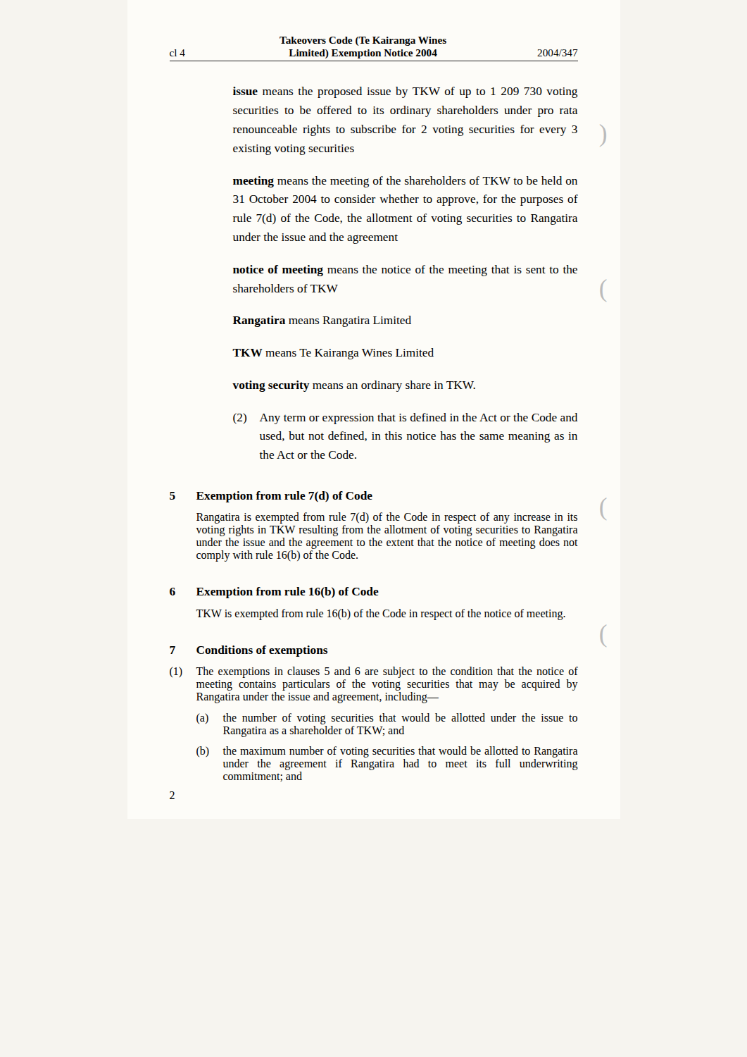cl 4
Takeovers Code (Te Kairanga Wines
Limited) Exemption Notice 2004
2004/347
)
(
(
(
issue means the proposed issue by TKW of up to 1 209 730 voting securities to be offered to its ordinary shareholders under pro rata renounceable rights to subscribe for 2 voting securities for every 3 existing voting securities
meeting means the meeting of the shareholders of TKW to be held on 31 October 2004 to consider whether to approve, for the purposes of rule 7(d) of the Code, the allotment of voting securities to Rangatira under the issue and the agreement
notice of meeting means the notice of the meeting that is sent to the shareholders of TKW
Rangatira means Rangatira Limited
TKW means Te Kairanga Wines Limited
voting security means an ordinary share in TKW.
(2)
Any term or expression that is defined in the Act or the Code and used, but not defined, in this notice has the same meaning as in the Act or the Code.
5
Exemption from rule 7(d) of Code
Rangatira is exempted from rule 7(d) of the Code in respect of any increase in its voting rights in TKW resulting from the allotment of voting securities to Rangatira under the issue and the agreement to the extent that the notice of meeting does not comply with rule 16(b) of the Code.
6
Exemption from rule 16(b) of Code
TKW is exempted from rule 16(b) of the Code in respect of the notice of meeting.
7
Conditions of exemptions
(1)
The exemptions in clauses 5 and 6 are subject to the condition that the notice of meeting contains particulars of the voting securities that may be acquired by Rangatira under the issue and agreement, including—
(a)
the number of voting securities that would be allotted under the issue to Rangatira as a shareholder of TKW; and
(b)
the maximum number of voting securities that would be allotted to Rangatira under the agreement if Rangatira had to meet its full underwriting commitment; and
2